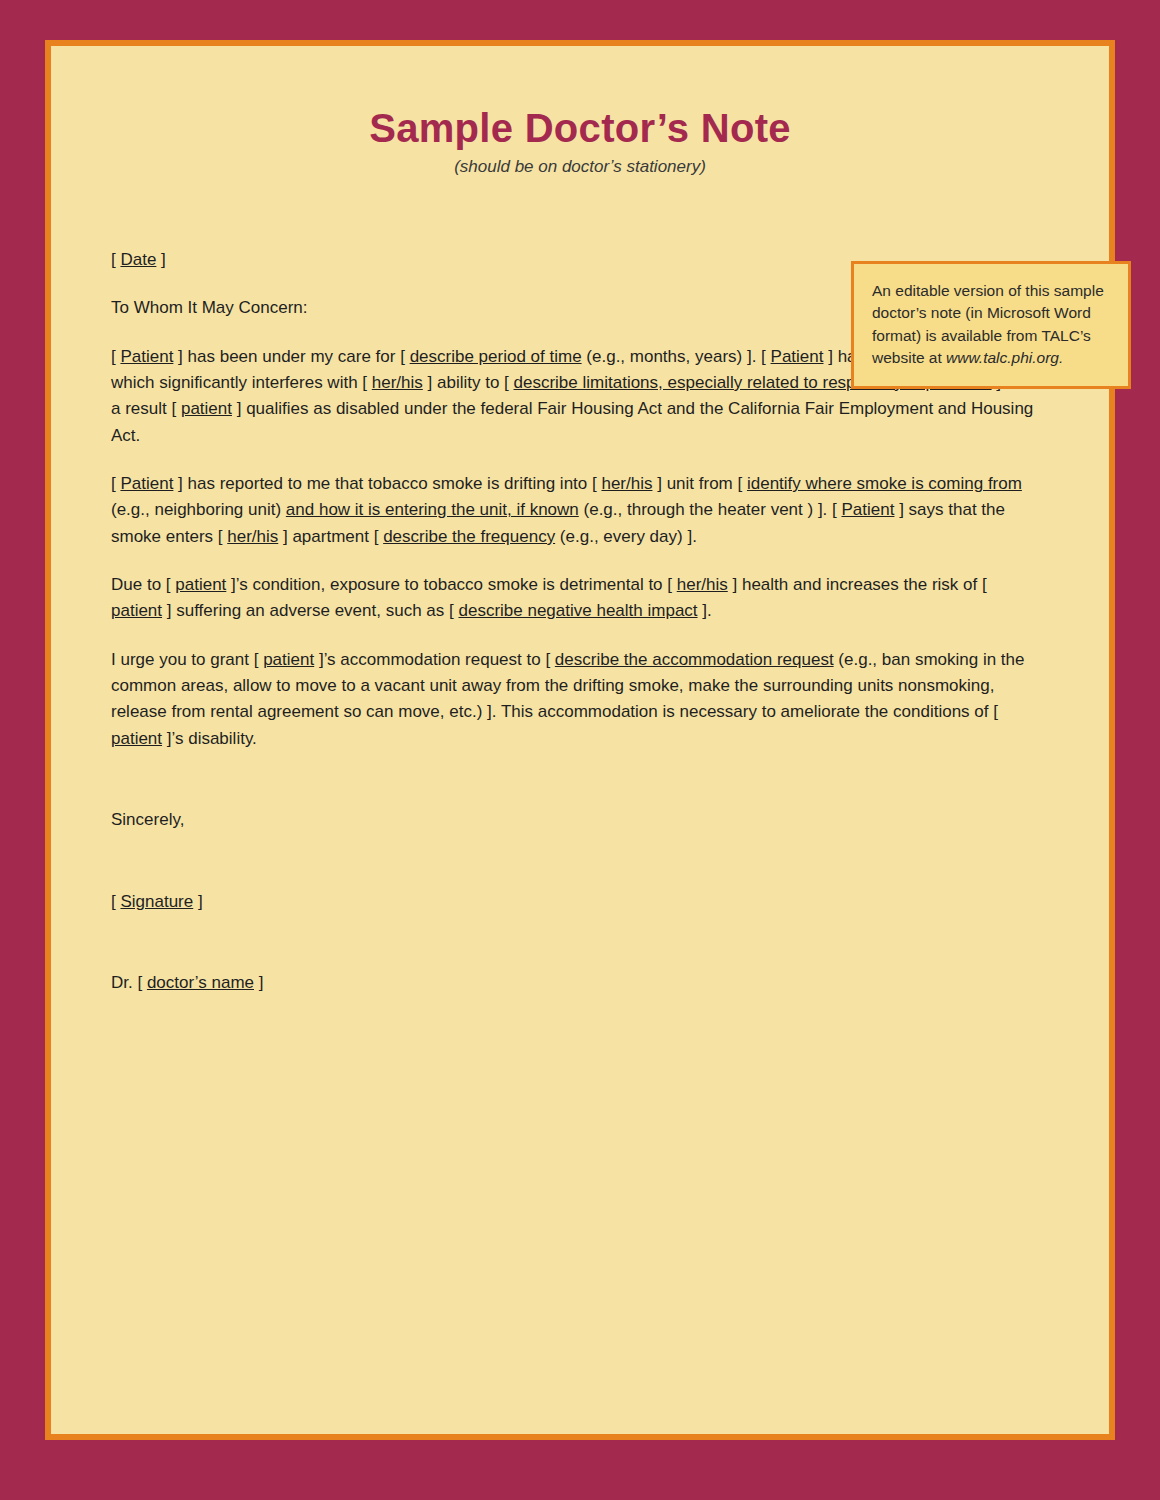Sample Doctor’s Note
(should be on doctor’s stationery)
An editable version of this sample doctor’s note (in Microsoft Word format) is available from TALC’s website at www.talc.phi.org.
[ Date ]
To Whom It May Concern:
[ Patient ] has been under my care for [ describe period of time (e.g., months, years) ]. [ Patient ] has [ name of condition ] which significantly interferes with [ her/his ] ability to [ describe limitations, especially related to respiratory impairment ]. As a result [ patient ] qualifies as disabled under the federal Fair Housing Act and the California Fair Employment and Housing Act.
[ Patient ] has reported to me that tobacco smoke is drifting into [ her/his ] unit from [ identify where smoke is coming from (e.g., neighboring unit) and how it is entering the unit, if known (e.g., through the heater vent ) ]. [ Patient ] says that the smoke enters [ her/his ] apartment [ describe the frequency (e.g., every day) ].
Due to [ patient ]’s condition, exposure to tobacco smoke is detrimental to [ her/his ] health and increases the risk of [ patient ] suffering an adverse event, such as [ describe negative health impact ].
I urge you to grant [ patient ]’s accommodation request to [ describe the accommodation request (e.g., ban smoking in the common areas, allow to move to a vacant unit away from the drifting smoke, make the surrounding units nonsmoking, release from rental agreement so can move, etc.) ]. This accommodation is necessary to ameliorate the conditions of [ patient ]’s disability.
Sincerely,
[ Signature ]
Dr. [ doctor’s name ]